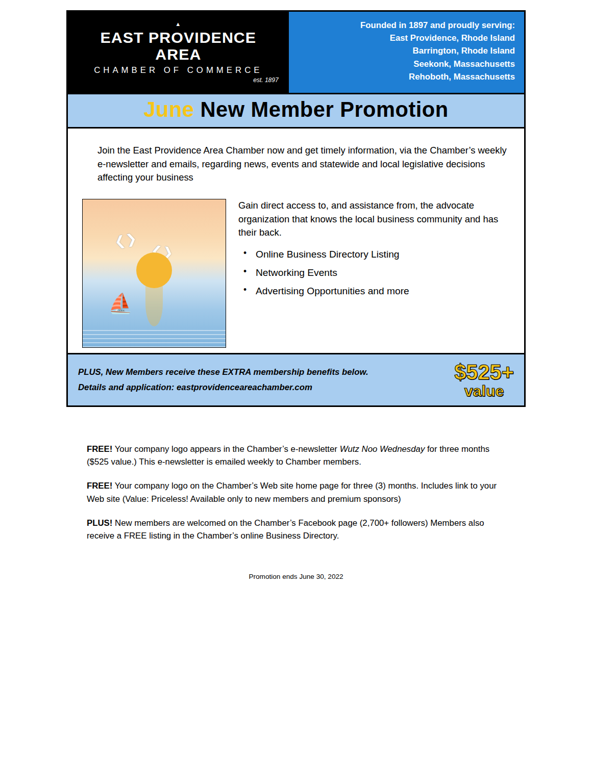▲
EAST PROVIDENCE AREA
CHAMBER OF COMMERCE
est. 1897
Founded in 1897 and proudly serving:
East Providence, Rhode Island
Barrington, Rhode Island
Seekonk, Massachusetts
Rehoboth, Massachusetts
June New Member Promotion
Join the East Providence Area Chamber now and get timely information, via the Chamber’s weekly e-newsletter and emails, regarding news, events and statewide and local legislative decisions affecting your business
❮❯ ❮❯
⛵
Gain direct access to, and assistance from, the advocate organization that knows the local business community and has their back.
Online Business Directory Listing
Networking Events
Advertising Opportunities and more
PLUS, New Members receive these EXTRA membership benefits below.
Details and application: eastprovidenceareachamber.com
$525+
value
FREE! Your company logo appears in the Chamber’s e-newsletter Wutz Noo Wednesday for three months ($525 value.) This e-newsletter is emailed weekly to Chamber members.
FREE! Your company logo on the Chamber’s Web site home page for three (3) months. Includes link to your Web site (Value: Priceless! Available only to new members and premium sponsors)
PLUS! New members are welcomed on the Chamber’s Facebook page (2,700+ followers) Members also receive a FREE listing in the Chamber’s online Business Directory.
Promotion ends June 30, 2022